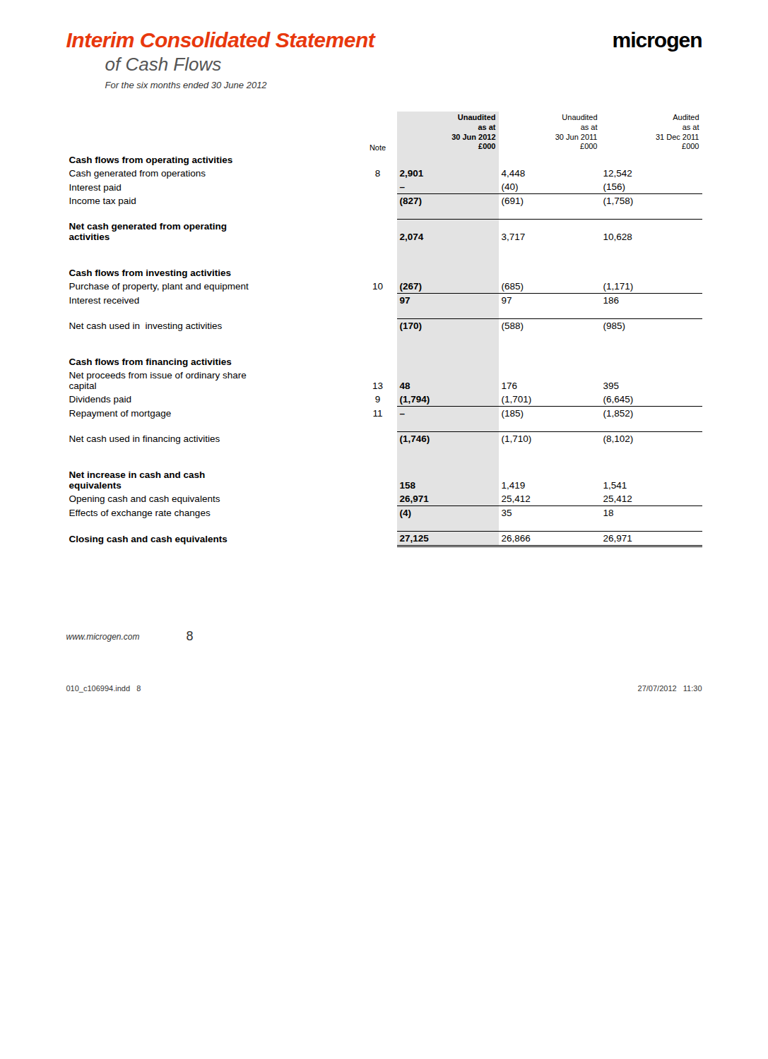microgen
Interim Consolidated Statement
of Cash Flows
For the six months ended 30 June 2012
| | Note | Unaudited as at 30 Jun 2012 £000 | Unaudited as at 30 Jun 2011 £000 | Audited as at 31 Dec 2011 £000 |
| Cash flows from operating activities | | | | |
| Cash generated from operations | 8 | 2,901 | 4,448 | 12,542 |
| Interest paid | | – | (40) | (156) |
| Income tax paid | | (827) | (691) | (1,758) |
| Net cash generated from operating activities | | 2,074 | 3,717 | 10,628 |
| Cash flows from investing activities | | | | |
| Purchase of property, plant and equipment | 10 | (267) | (685) | (1,171) |
| Interest received | | 97 | 97 | 186 |
| Net cash used in investing activities | | (170) | (588) | (985) |
| Cash flows from financing activities | | | | |
| Net proceeds from issue of ordinary share capital | 13 | 48 | 176 | 395 |
| Dividends paid | 9 | (1,794) | (1,701) | (6,645) |
| Repayment of mortgage | 11 | – | (185) | (1,852) |
| Net cash used in financing activities | | (1,746) | (1,710) | (8,102) |
| Net increase in cash and cash equivalents | | 158 | 1,419 | 1,541 |
| Opening cash and cash equivalents | | 26,971 | 25,412 | 25,412 |
| Effects of exchange rate changes | | (4) | 35 | 18 |
| Closing cash and cash equivalents | | 27,125 | 26,866 | 26,971 |
www.microgen.com 8
010_c106994.indd 8 27/07/2012 11:30